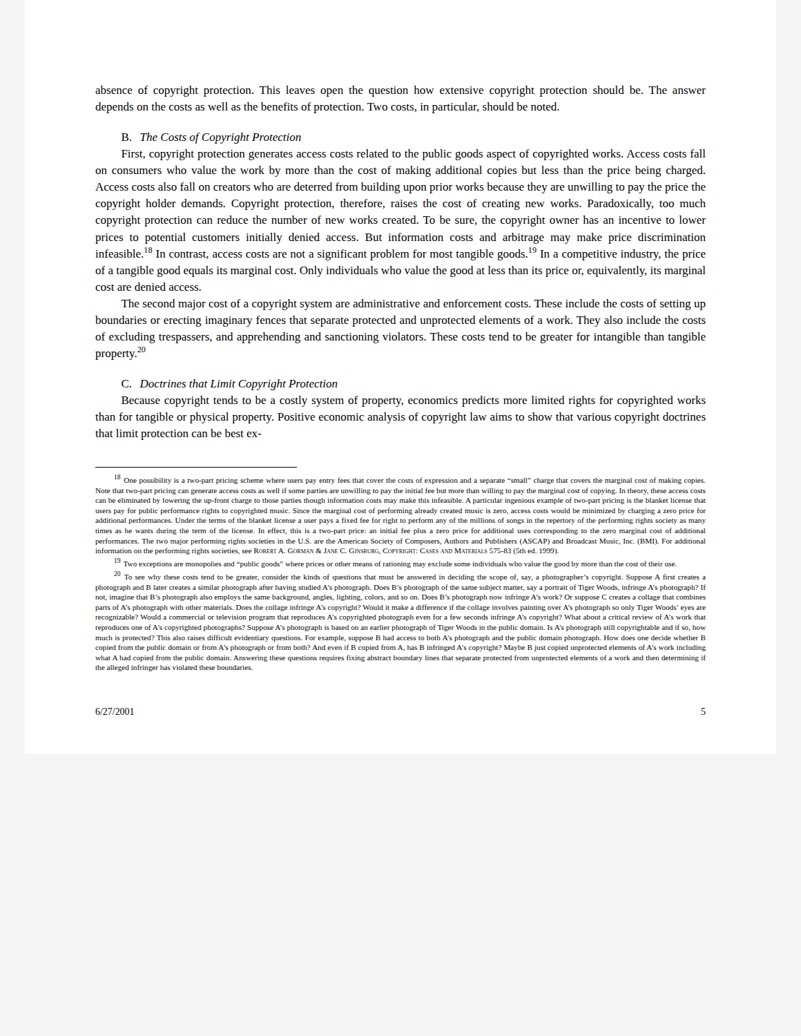absence of copyright protection. This leaves open the question how extensive copyright protection should be. The answer depends on the costs as well as the benefits of protection. Two costs, in particular, should be noted.
B. The Costs of Copyright Protection
First, copyright protection generates access costs related to the public goods aspect of copyrighted works. Access costs fall on consumers who value the work by more than the cost of making additional copies but less than the price being charged. Access costs also fall on creators who are deterred from building upon prior works because they are unwilling to pay the price the copyright holder demands. Copyright protection, therefore, raises the cost of creating new works. Paradoxically, too much copyright protection can reduce the number of new works created. To be sure, the copyright owner has an incentive to lower prices to potential customers initially denied access. But information costs and arbitrage may make price discrimination infeasible.18 In contrast, access costs are not a significant problem for most tangible goods.19 In a competitive industry, the price of a tangible good equals its marginal cost. Only individuals who value the good at less than its price or, equivalently, its marginal cost are denied access.
The second major cost of a copyright system are administrative and enforcement costs. These include the costs of setting up boundaries or erecting imaginary fences that separate protected and unprotected elements of a work. They also include the costs of excluding trespassers, and apprehending and sanctioning violators. These costs tend to be greater for intangible than tangible property.20
C. Doctrines that Limit Copyright Protection
Because copyright tends to be a costly system of property, economics predicts more limited rights for copyrighted works than for tangible or physical property. Positive economic analysis of copyright law aims to show that various copyright doctrines that limit protection can be best ex-
18 One possibility is a two-part pricing scheme where users pay entry fees that cover the costs of expression and a separate “small” charge that covers the marginal cost of making copies. Note that two-part pricing can generate access costs as well if some parties are unwilling to pay the initial fee but more than willing to pay the marginal cost of copying. In theory, these access costs can be eliminated by lowering the up-front charge to those parties though information costs may make this infeasible. A particular ingenious example of two-part pricing is the blanket license that users pay for public performance rights to copyrighted music. Since the marginal cost of performing already created music is zero, access costs would be minimized by charging a zero price for additional performances. Under the terms of the blanket license a user pays a fixed fee for right to perform any of the millions of songs in the repertory of the performing rights society as many times as he wants during the term of the license. In effect, this is a two-part price: an initial fee plus a zero price for additional uses corresponding to the zero marginal cost of additional performances. The two major performing rights societies in the U.S. are the American Society of Composers, Authors and Publishers (ASCAP) and Broadcast Music, Inc. (BMI). For additional information on the performing rights societies, see Robert A. Gorman & Jane C. Ginsburg, Copyright: Cases and Materials 575-83 (5th ed. 1999).
19 Two exceptions are monopolies and “public goods” where prices or other means of rationing may exclude some individuals who value the good by more than the cost of their use.
20 To see why these costs tend to be greater, consider the kinds of questions that must be answered in deciding the scope of, say, a photographer’s copyright. Suppose A first creates a photograph and B later creates a similar photograph after having studied A’s photograph. Does B’s photograph of the same subject matter, say a portrait of Tiger Woods, infringe A’s photograph? If not, imagine that B’s photograph also employs the same background, angles, lighting, colors, and so on. Does B’s photograph now infringe A’s work? Or suppose C creates a collage that combines parts of A’s photograph with other materials. Does the collage infringe A’s copyright? Would it make a difference if the collage involves painting over A’s photograph so only Tiger Woods’ eyes are recognizable? Would a commercial or television program that reproduces A’s copyrighted photograph even for a few seconds infringe A’s copyright? What about a critical review of A’s work that reproduces one of A’s copyrighted photographs? Suppose A’s photograph is based on an earlier photograph of Tiger Woods in the public domain. Is A’s photograph still copyrightable and if so, how much is protected? This also raises difficult evidentiary questions. For example, suppose B had access to both A’s photograph and the public domain photograph. How does one decide whether B copied from the public domain or from A’s photograph or from both? And even if B copied from A, has B infringed A’s copyright? Maybe B just copied unprotected elements of A’s work including what A had copied from the public domain. Answering these questions requires fixing abstract boundary lines that separate protected from unprotected elements of a work and then determining if the alleged infringer has violated these boundaries.
6/27/2001 5